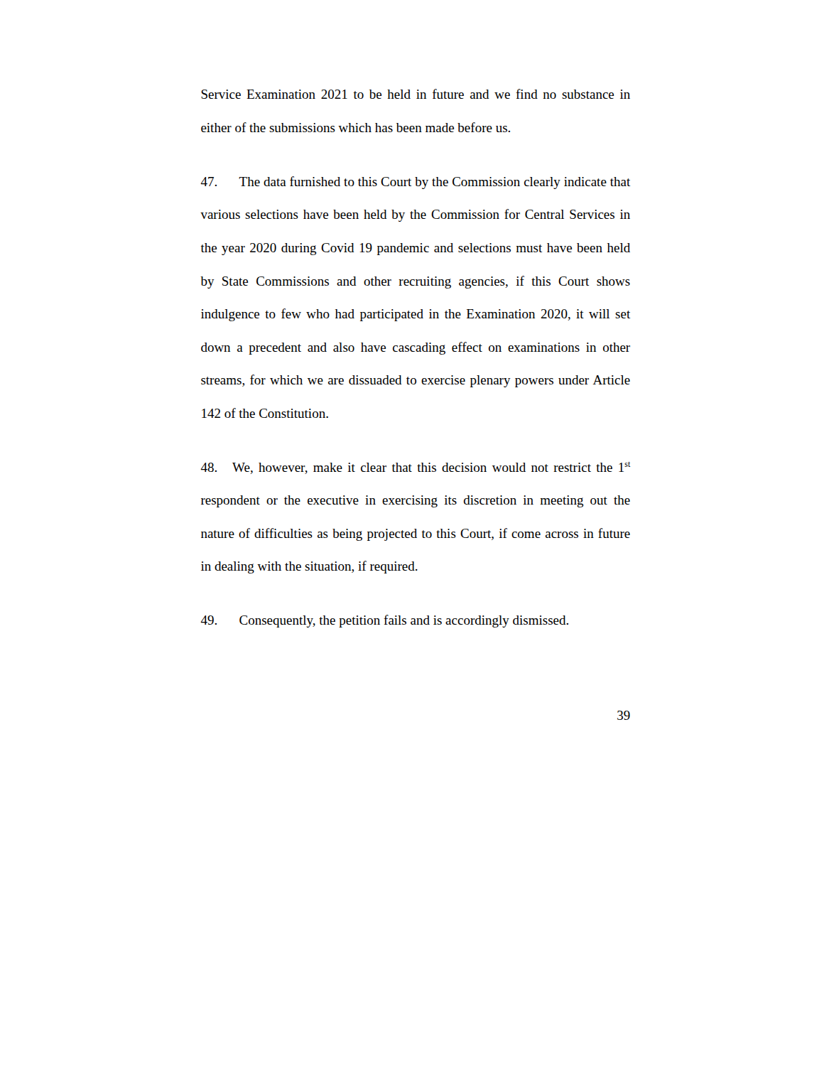Service Examination 2021 to be held in future and we find no substance in either of the submissions which has been made before us.
47. The data furnished to this Court by the Commission clearly indicate that various selections have been held by the Commission for Central Services in the year 2020 during Covid 19 pandemic and selections must have been held by State Commissions and other recruiting agencies, if this Court shows indulgence to few who had participated in the Examination 2020, it will set down a precedent and also have cascading effect on examinations in other streams, for which we are dissuaded to exercise plenary powers under Article 142 of the Constitution.
48. We, however, make it clear that this decision would not restrict the 1st respondent or the executive in exercising its discretion in meeting out the nature of difficulties as being projected to this Court, if come across in future in dealing with the situation, if required.
49. Consequently, the petition fails and is accordingly dismissed.
39